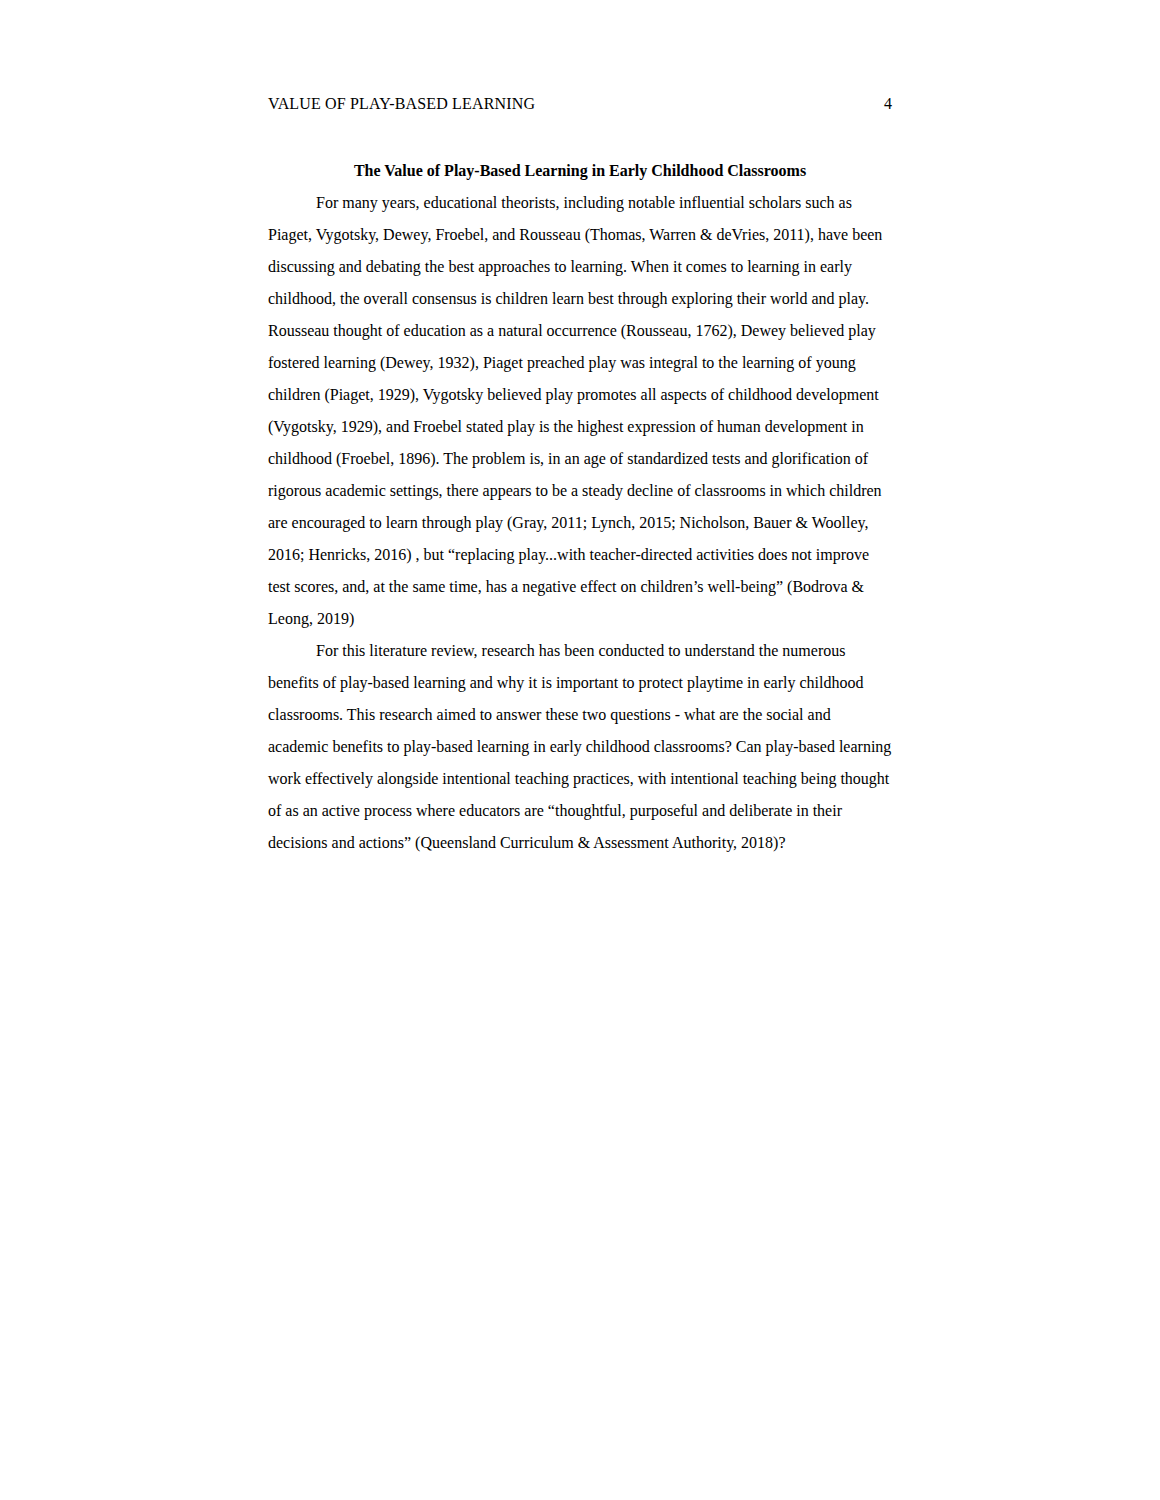Value of Play-Based Learning 4
The Value of Play-Based Learning in Early Childhood Classrooms
For many years, educational theorists, including notable influential scholars such as Piaget, Vygotsky, Dewey, Froebel, and Rousseau (Thomas, Warren & deVries, 2011), have been discussing and debating the best approaches to learning. When it comes to learning in early childhood, the overall consensus is children learn best through exploring their world and play. Rousseau thought of education as a natural occurrence (Rousseau, 1762), Dewey believed play fostered learning (Dewey, 1932), Piaget preached play was integral to the learning of young children (Piaget, 1929), Vygotsky believed play promotes all aspects of childhood development (Vygotsky, 1929), and Froebel stated play is the highest expression of human development in childhood (Froebel, 1896). The problem is, in an age of standardized tests and glorification of rigorous academic settings, there appears to be a steady decline of classrooms in which children are encouraged to learn through play (Gray, 2011; Lynch, 2015; Nicholson, Bauer & Woolley, 2016; Henricks, 2016) , but “replacing play...with teacher-directed activities does not improve test scores, and, at the same time, has a negative effect on children’s well-being” (Bodrova & Leong, 2019)
For this literature review, research has been conducted to understand the numerous benefits of play-based learning and why it is important to protect playtime in early childhood classrooms. This research aimed to answer these two questions - what are the social and academic benefits to play-based learning in early childhood classrooms? Can play-based learning work effectively alongside intentional teaching practices, with intentional teaching being thought of as an active process where educators are “thoughtful, purposeful and deliberate in their decisions and actions” (Queensland Curriculum & Assessment Authority, 2018)?